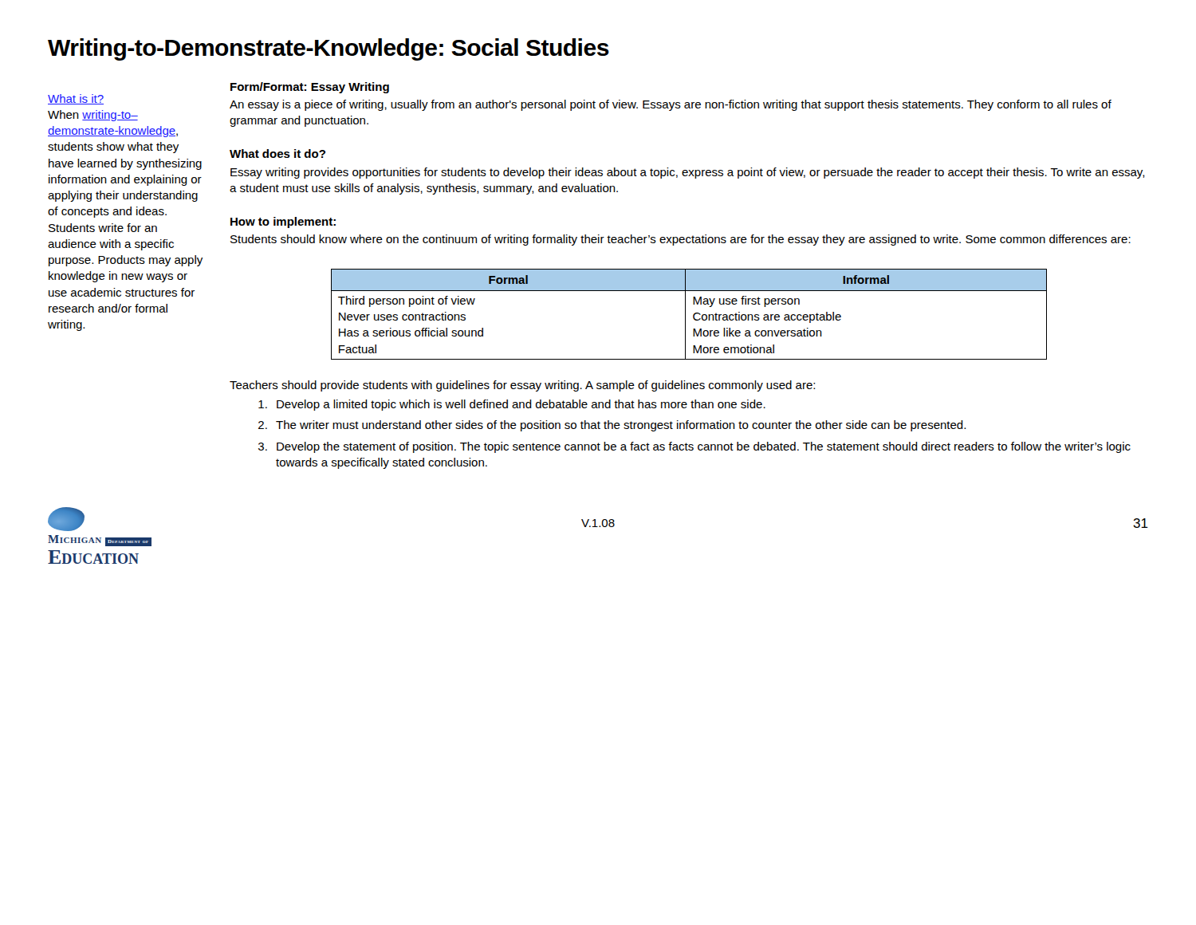Writing-to-Demonstrate-Knowledge: Social Studies
What is it?
When writing-to–demonstrate-knowledge, students show what they have learned by synthesizing information and explaining or applying their understanding of concepts and ideas. Students write for an audience with a specific purpose. Products may apply knowledge in new ways or use academic structures for research and/or formal writing.
Form/Format: Essay Writing
An essay is a piece of writing, usually from an author's personal point of view. Essays are non-fiction writing that support thesis statements. They conform to all rules of grammar and punctuation.
What does it do?
Essay writing provides opportunities for students to develop their ideas about a topic, express a point of view, or persuade the reader to accept their thesis. To write an essay, a student must use skills of analysis, synthesis, summary, and evaluation.
How to implement:
Students should know where on the continuum of writing formality their teacher’s expectations are for the essay they are assigned to write. Some common differences are:
| Formal | Informal |
| --- | --- |
| Third person point of view Never uses contractions Has a serious official sound Factual | May use first person Contractions are acceptable More like a conversation More emotional |
Teachers should provide students with guidelines for essay writing. A sample of guidelines commonly used are:
Develop a limited topic which is well defined and debatable and that has more than one side.
The writer must understand other sides of the position so that the strongest information to counter the other side can be presented.
Develop the statement of position. The topic sentence cannot be a fact as facts cannot be debated. The statement should direct readers to follow the writer’s logic towards a specifically stated conclusion.
Michigan Department of
Education
V.1.08
31